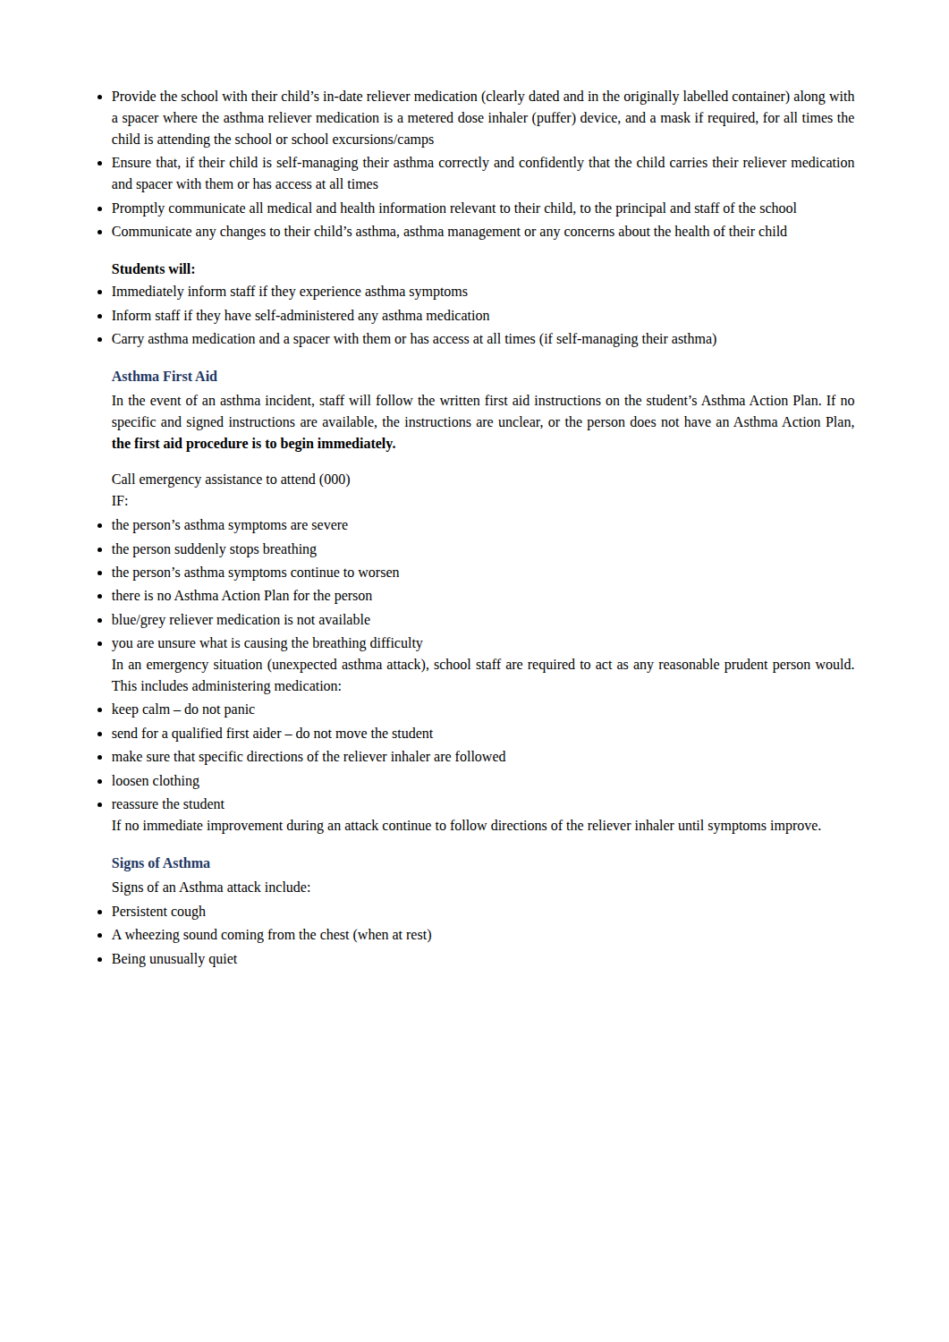Provide the school with their child’s in-date reliever medication (clearly dated and in the originally labelled container) along with a spacer where the asthma reliever medication is a metered dose inhaler (puffer) device, and a mask if required, for all times the child is attending the school or school excursions/camps
Ensure that, if their child is self-managing their asthma correctly and confidently that the child carries their reliever medication and spacer with them or has access at all times
Promptly communicate all medical and health information relevant to their child, to the principal and staff of the school
Communicate any changes to their child’s asthma, asthma management or any concerns about the health of their child
Students will:
Immediately inform staff if they experience asthma symptoms
Inform staff if they have self-administered any asthma medication
Carry asthma medication and a spacer with them or has access at all times (if self-managing their asthma)
Asthma First Aid
In the event of an asthma incident, staff will follow the written first aid instructions on the student’s Asthma Action Plan. If no specific and signed instructions are available, the instructions are unclear, or the person does not have an Asthma Action Plan, the first aid procedure is to begin immediately.
Call emergency assistance to attend (000)
IF:
the person’s asthma symptoms are severe
the person suddenly stops breathing
the person’s asthma symptoms continue to worsen
there is no Asthma Action Plan for the person
blue/grey reliever medication is not available
you are unsure what is causing the breathing difficulty
In an emergency situation (unexpected asthma attack), school staff are required to act as any reasonable prudent person would. This includes administering medication:
keep calm – do not panic
send for a qualified first aider – do not move the student
make sure that specific directions of the reliever inhaler are followed
loosen clothing
reassure the student
If no immediate improvement during an attack continue to follow directions of the reliever inhaler until symptoms improve.
Signs of Asthma
Signs of an Asthma attack include:
Persistent cough
A wheezing sound coming from the chest (when at rest)
Being unusually quiet